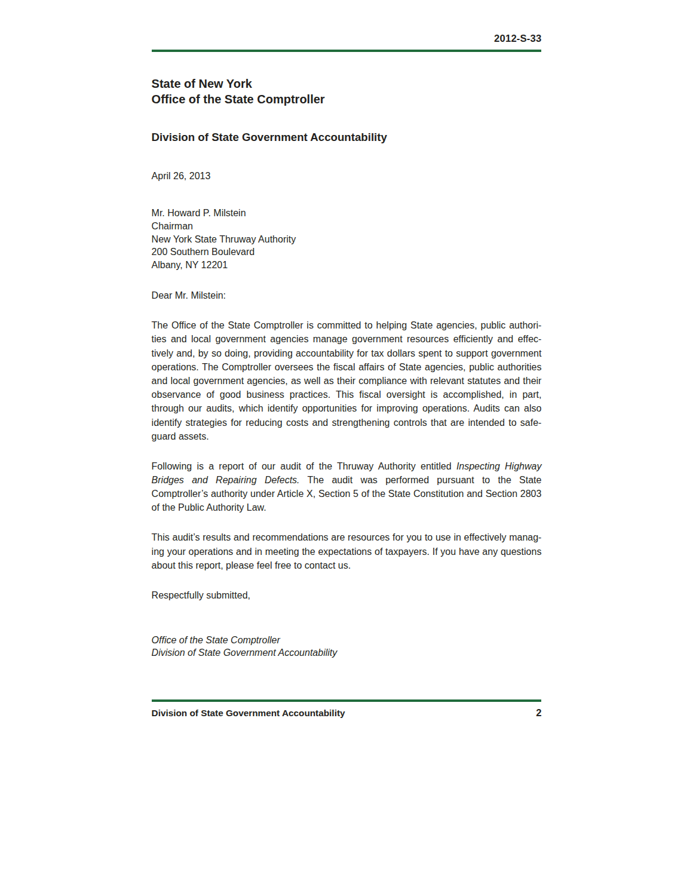2012-S-33
State of New York
Office of the State Comptroller
Division of State Government Accountability
April 26, 2013
Mr. Howard P. Milstein
Chairman
New York State Thruway Authority
200 Southern Boulevard
Albany, NY 12201
Dear Mr. Milstein:
The Office of the State Comptroller is committed to helping State agencies, public authorities and local government agencies manage government resources efficiently and effectively and, by so doing, providing accountability for tax dollars spent to support government operations. The Comptroller oversees the fiscal affairs of State agencies, public authorities and local government agencies, as well as their compliance with relevant statutes and their observance of good business practices. This fiscal oversight is accomplished, in part, through our audits, which identify opportunities for improving operations. Audits can also identify strategies for reducing costs and strengthening controls that are intended to safeguard assets.
Following is a report of our audit of the Thruway Authority entitled Inspecting Highway Bridges and Repairing Defects. The audit was performed pursuant to the State Comptroller’s authority under Article X, Section 5 of the State Constitution and Section 2803 of the Public Authority Law.
This audit’s results and recommendations are resources for you to use in effectively managing your operations and in meeting the expectations of taxpayers. If you have any questions about this report, please feel free to contact us.
Respectfully submitted,
Office of the State Comptroller
Division of State Government Accountability
Division of State Government Accountability 2